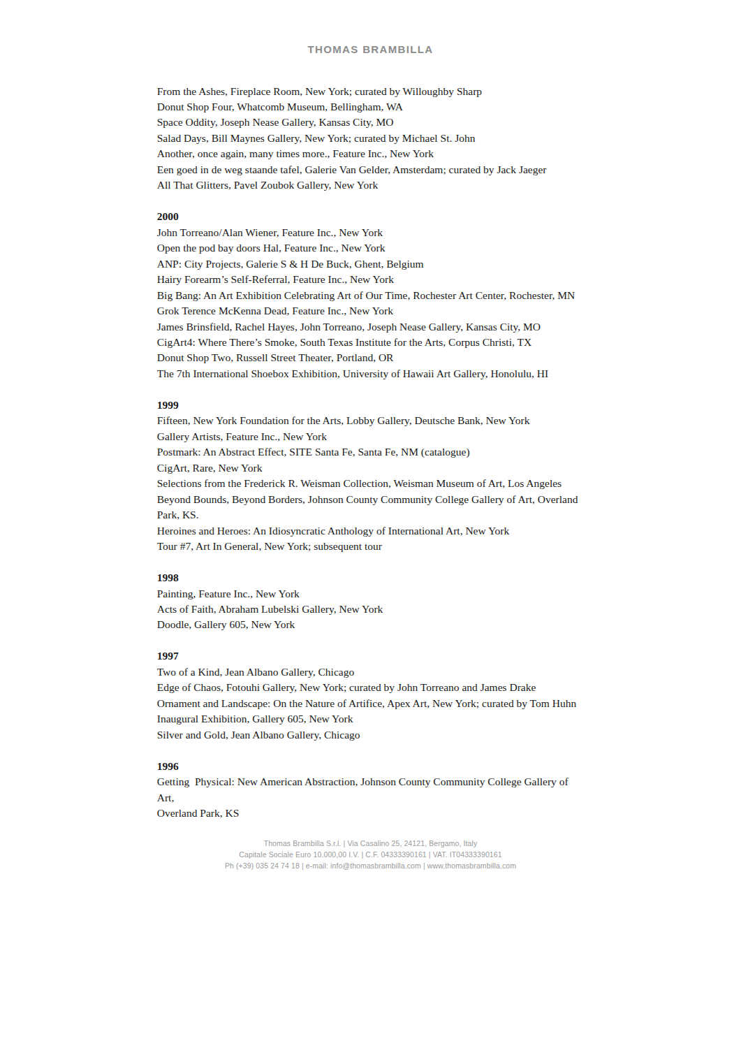THOMAS BRAMBILLA
From the Ashes, Fireplace Room, New York; curated by Willoughby Sharp
Donut Shop Four, Whatcomb Museum, Bellingham, WA
Space Oddity, Joseph Nease Gallery, Kansas City, MO
Salad Days, Bill Maynes Gallery, New York; curated by Michael St. John
Another, once again, many times more., Feature Inc., New York
Een goed in de weg staande tafel, Galerie Van Gelder, Amsterdam; curated by Jack Jaeger
All That Glitters, Pavel Zoubok Gallery, New York
2000
John Torreano/Alan Wiener, Feature Inc., New York
Open the pod bay doors Hal, Feature Inc., New York
ANP: City Projects, Galerie S & H De Buck, Ghent, Belgium
Hairy Forearm’s Self-Referral, Feature Inc., New York
Big Bang: An Art Exhibition Celebrating Art of Our Time, Rochester Art Center, Rochester, MN
Grok Terence McKenna Dead, Feature Inc., New York
James Brinsfield, Rachel Hayes, John Torreano, Joseph Nease Gallery, Kansas City, MO
CigArt4: Where There’s Smoke, South Texas Institute for the Arts, Corpus Christi, TX
Donut Shop Two, Russell Street Theater, Portland, OR
The 7th International Shoebox Exhibition, University of Hawaii Art Gallery, Honolulu, HI
1999
Fifteen, New York Foundation for the Arts, Lobby Gallery, Deutsche Bank, New York
Gallery Artists, Feature Inc., New York
Postmark: An Abstract Effect, SITE Santa Fe, Santa Fe, NM (catalogue)
CigArt, Rare, New York
Selections from the Frederick R. Weisman Collection, Weisman Museum of Art, Los Angeles
Beyond Bounds, Beyond Borders, Johnson County Community College Gallery of Art, Overland Park, KS.
Heroines and Heroes: An Idiosyncratic Anthology of International Art, New York
Tour #7, Art In General, New York; subsequent tour
1998
Painting, Feature Inc., New York
Acts of Faith, Abraham Lubelski Gallery, New York
Doodle, Gallery 605, New York
1997
Two of a Kind, Jean Albano Gallery, Chicago
Edge of Chaos, Fotouhi Gallery, New York; curated by John Torreano and James Drake
Ornament and Landscape: On the Nature of Artifice, Apex Art, New York; curated by Tom Huhn
Inaugural Exhibition, Gallery 605, New York
Silver and Gold, Jean Albano Gallery, Chicago
1996
Getting Physical: New American Abstraction, Johnson County Community College Gallery of Art,
Overland Park, KS
Thomas Brambilla S.r.l. | Via Casalino 25, 24121, Bergamo, Italy
Capitale Sociale Euro 10.000,00 I.V. | C.F. 04333390161 | VAT. IT04333390161
Ph (+39) 035 24 74 18 | e-mail: info@thomasbrambilla.com | www.thomasbrambilla.com